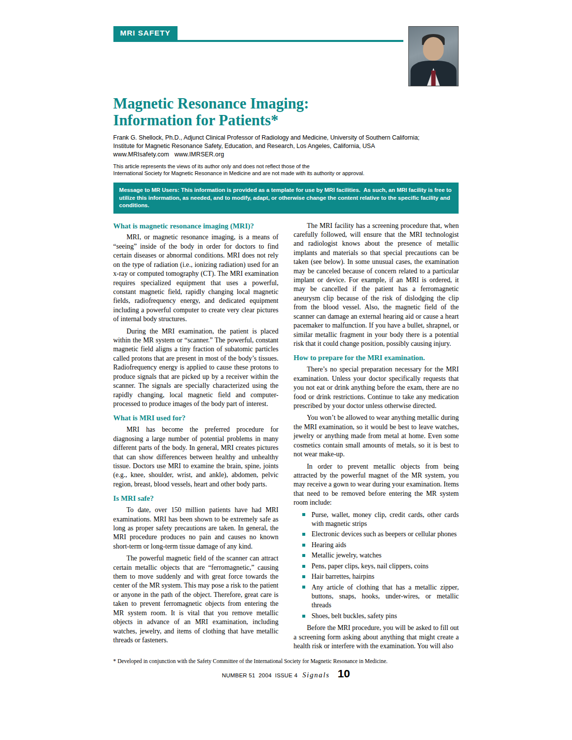MRI SAFETY
Magnetic Resonance Imaging:
Information for Patients*
Frank G. Shellock, Ph.D., Adjunct Clinical Professor of Radiology and Medicine, University of Southern California;
Institute for Magnetic Resonance Safety, Education, and Research, Los Angeles, California, USA
www.MRIsafety.com www.IMRSER.org
This article represents the views of its author only and does not reflect those of the
International Society for Magnetic Resonance in Medicine and are not made with its authority or approval.
Message to MR Users: This information is provided as a template for use by MRI facilities. As such, an MRI facility is free to utilize this information, as needed, and to modify, adapt, or otherwise change the content relative to the specific facility and conditions.
What is magnetic resonance imaging (MRI)?
MRI, or magnetic resonance imaging, is a means of “seeing” inside of the body in order for doctors to find certain diseases or abnormal conditions. MRI does not rely on the type of radiation (i.e., ionizing radiation) used for an x-ray or computed tomography (CT). The MRI examination requires specialized equipment that uses a powerful, constant magnetic field, rapidly changing local magnetic fields, radiofrequency energy, and dedicated equipment including a powerful computer to create very clear pictures of internal body structures.
During the MRI examination, the patient is placed within the MR system or “scanner.” The powerful, constant magnetic field aligns a tiny fraction of subatomic particles called protons that are present in most of the body’s tissues. Radiofrequency energy is applied to cause these protons to produce signals that are picked up by a receiver within the scanner. The signals are specially characterized using the rapidly changing, local magnetic field and computer-processed to produce images of the body part of interest.
What is MRI used for?
MRI has become the preferred procedure for diagnosing a large number of potential problems in many different parts of the body. In general, MRI creates pictures that can show differences between healthy and unhealthy tissue. Doctors use MRI to examine the brain, spine, joints (e.g., knee, shoulder, wrist, and ankle), abdomen, pelvic region, breast, blood vessels, heart and other body parts.
Is MRI safe?
To date, over 150 million patients have had MRI examinations. MRI has been shown to be extremely safe as long as proper safety precautions are taken. In general, the MRI procedure produces no pain and causes no known short-term or long-term tissue damage of any kind.
The powerful magnetic field of the scanner can attract certain metallic objects that are “ferromagnetic,” causing them to move suddenly and with great force towards the center of the MR system. This may pose a risk to the patient or anyone in the path of the object. Therefore, great care is taken to prevent ferromagnetic objects from entering the MR system room. It is vital that you remove metallic objects in advance of an MRI examination, including watches, jewelry, and items of clothing that have metallic threads or fasteners.
The MRI facility has a screening procedure that, when carefully followed, will ensure that the MRI technologist and radiologist knows about the presence of metallic implants and materials so that special precautions can be taken (see below). In some unusual cases, the examination may be canceled because of concern related to a particular implant or device. For example, if an MRI is ordered, it may be cancelled if the patient has a ferromagnetic aneurysm clip because of the risk of dislodging the clip from the blood vessel. Also, the magnetic field of the scanner can damage an external hearing aid or cause a heart pacemaker to malfunction. If you have a bullet, shrapnel, or similar metallic fragment in your body there is a potential risk that it could change position, possibly causing injury.
How to prepare for the MRI examination.
There’s no special preparation necessary for the MRI examination. Unless your doctor specifically requests that you not eat or drink anything before the exam, there are no food or drink restrictions. Continue to take any medication prescribed by your doctor unless otherwise directed.
You won’t be allowed to wear anything metallic during the MRI examination, so it would be best to leave watches, jewelry or anything made from metal at home. Even some cosmetics contain small amounts of metals, so it is best to not wear make-up.
In order to prevent metallic objects from being attracted by the powerful magnet of the MR system, you may receive a gown to wear during your examination. Items that need to be removed before entering the MR system room include:
Purse, wallet, money clip, credit cards, other cards with magnetic strips
Electronic devices such as beepers or cellular phones
Hearing aids
Metallic jewelry, watches
Pens, paper clips, keys, nail clippers, coins
Hair barrettes, hairpins
Any article of clothing that has a metallic zipper, buttons, snaps, hooks, under-wires, or metallic threads
Shoes, belt buckles, safety pins
Before the MRI procedure, you will be asked to fill out a screening form asking about anything that might create a health risk or interfere with the examination. You will also
* Developed in conjunction with the Safety Committee of the International Society for Magnetic Resonance in Medicine.
NUMBER 51 2004 ISSUE 4 Signals 10